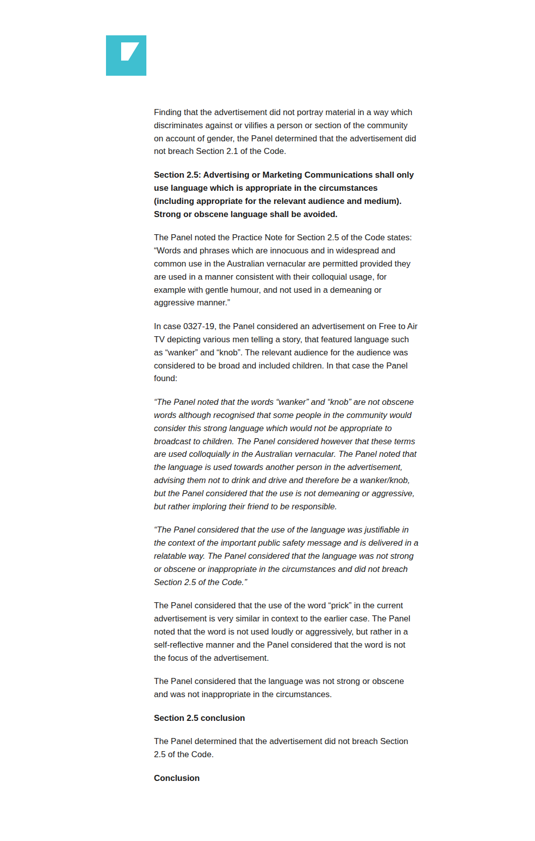Finding that the advertisement did not portray material in a way which discriminates against or vilifies a person or section of the community on account of gender, the Panel determined that the advertisement did not breach Section 2.1 of the Code.
Section 2.5: Advertising or Marketing Communications shall only use language which is appropriate in the circumstances (including appropriate for the relevant audience and medium). Strong or obscene language shall be avoided.
The Panel noted the Practice Note for Section 2.5 of the Code states:
“Words and phrases which are innocuous and in widespread and common use in the Australian vernacular are permitted provided they are used in a manner consistent with their colloquial usage, for example with gentle humour, and not used in a demeaning or aggressive manner.”
In case 0327-19, the Panel considered an advertisement on Free to Air TV depicting various men telling a story, that featured language such as “wanker” and “knob”. The relevant audience for the audience was considered to be broad and included children. In that case the Panel found:
“The Panel noted that the words “wanker” and “knob” are not obscene words although recognised that some people in the community would consider this strong language which would not be appropriate to broadcast to children. The Panel considered however that these terms are used colloquially in the Australian vernacular. The Panel noted that the language is used towards another person in the advertisement, advising them not to drink and drive and therefore be a wanker/knob, but the Panel considered that the use is not demeaning or aggressive, but rather imploring their friend to be responsible.
“The Panel considered that the use of the language was justifiable in the context of the important public safety message and is delivered in a relatable way. The Panel considered that the language was not strong or obscene or inappropriate in the circumstances and did not breach Section 2.5 of the Code.”
The Panel considered that the use of the word “prick” in the current advertisement is very similar in context to the earlier case. The Panel noted that the word is not used loudly or aggressively, but rather in a self-reflective manner and the Panel considered that the word is not the focus of the advertisement.
The Panel considered that the language was not strong or obscene and was not inappropriate in the circumstances.
Section 2.5 conclusion
The Panel determined that the advertisement did not breach Section 2.5 of the Code.
Conclusion